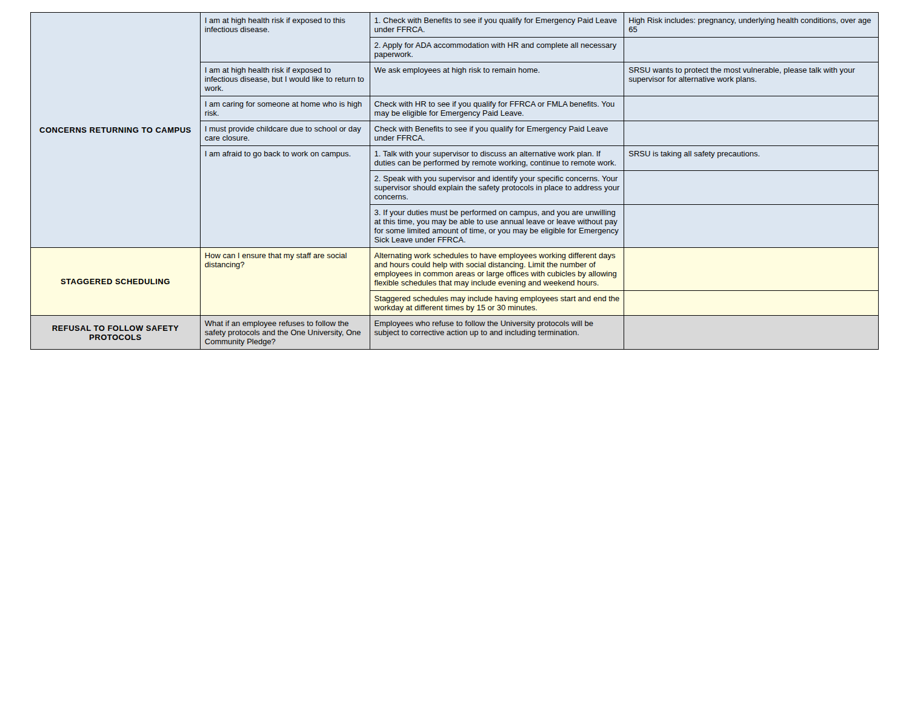| CONCERNS RETURNING TO CAMPUS | I am at high health risk if exposed to this infectious disease. | 1. Check with Benefits to see if you qualify for Emergency Paid Leave under FFRCA. | High Risk includes: pregnancy, underlying health conditions, over age 65 |
| 2. Apply for ADA accommodation with HR and complete all necessary paperwork. | |
| I am at high health risk if exposed to infectious disease, but I would like to return to work. | We ask employees at high risk to remain home. | SRSU wants to protect the most vulnerable, please talk with your supervisor for alternative work plans. |
| I am caring for someone at home who is high risk. | Check with HR to see if you qualify for FFRCA or FMLA benefits. You may be eligible for Emergency Paid Leave. | |
| I must provide childcare due to school or day care closure. | Check with Benefits to see if you qualify for Emergency Paid Leave under FFRCA. | |
| I am afraid to go back to work on campus. | 1. Talk with your supervisor to discuss an alternative work plan. If duties can be performed by remote working, continue to remote work. | SRSU is taking all safety precautions. |
| 2. Speak with you supervisor and identify your specific concerns. Your supervisor should explain the safety protocols in place to address your concerns. | |
| 3. If your duties must be performed on campus, and you are unwilling at this time, you may be able to use annual leave or leave without pay for some limited amount of time, or you may be eligible for Emergency Sick Leave under FFRCA. | |
| STAGGERED SCHEDULING | How can I ensure that my staff are social distancing? | Alternating work schedules to have employees working different days and hours could help with social distancing. Limit the number of employees in common areas or large offices with cubicles by allowing flexible schedules that may include evening and weekend hours. | |
| Staggered schedules may include having employees start and end the workday at different times by 15 or 30 minutes. | |
| REFUSAL TO FOLLOW SAFETY PROTOCOLS | What if an employee refuses to follow the safety protocols and the One University, One Community Pledge? | Employees who refuse to follow the University protocols will be subject to corrective action up to and including termination. | |